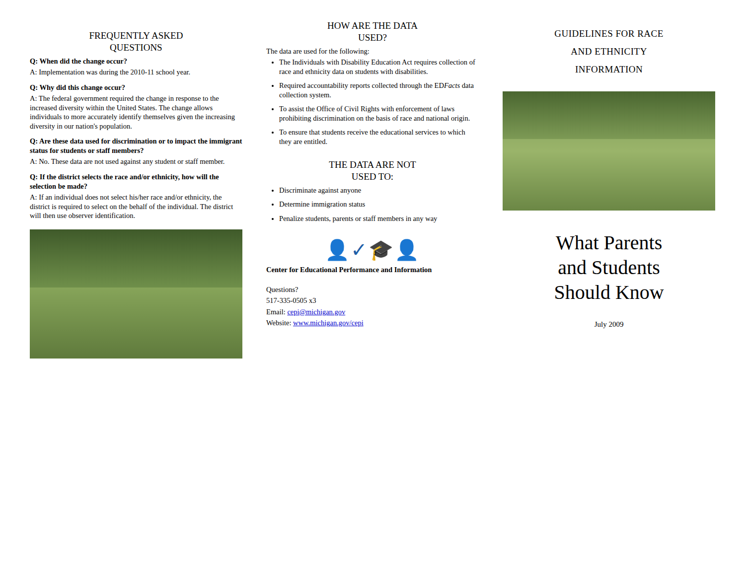FREQUENTLY ASKED
QUESTIONS
Q: When did the change occur?
A: Implementation was during the 2010-11 school year.
Q: Why did this change occur?
A: The federal government required the change in response to the increased diversity within the United States. The change allows individuals to more accurately identify themselves given the increasing diversity in our nation's population.
Q: Are these data used for discrimination or to impact the immigrant status for students or staff members?
A: No. These data are not used against any student or staff member.
Q: If the district selects the race and/or ethnicity, how will the selection be made?
A: If an individual does not select his/her race and/or ethnicity, the district is required to select on the behalf of the individual. The district will then use observer identification.
HOW ARE THE DATA
USED?
The data are used for the following:
The Individuals with Disability Education Act requires collection of race and ethnicity data on students with disabilities.
Required accountability reports collected through the EDFacts data collection system.
To assist the Office of Civil Rights with enforcement of laws prohibiting discrimination on the basis of race and national origin.
To ensure that students receive the educational services to which they are entitled.
THE DATA ARE NOT
USED TO:
Discriminate against anyone
Determine immigration status
Penalize students, parents or staff members in any way
👤✓🎓👤
Center for Educational Performance and Information
Questions?
517-335-0505 x3
Email: cepi@michigan.gov
Website: www.michigan.gov/cepi
GUIDELINES FOR RACE
AND ETHNICITY
INFORMATION
What Parents
and Students
Should Know
July 2009